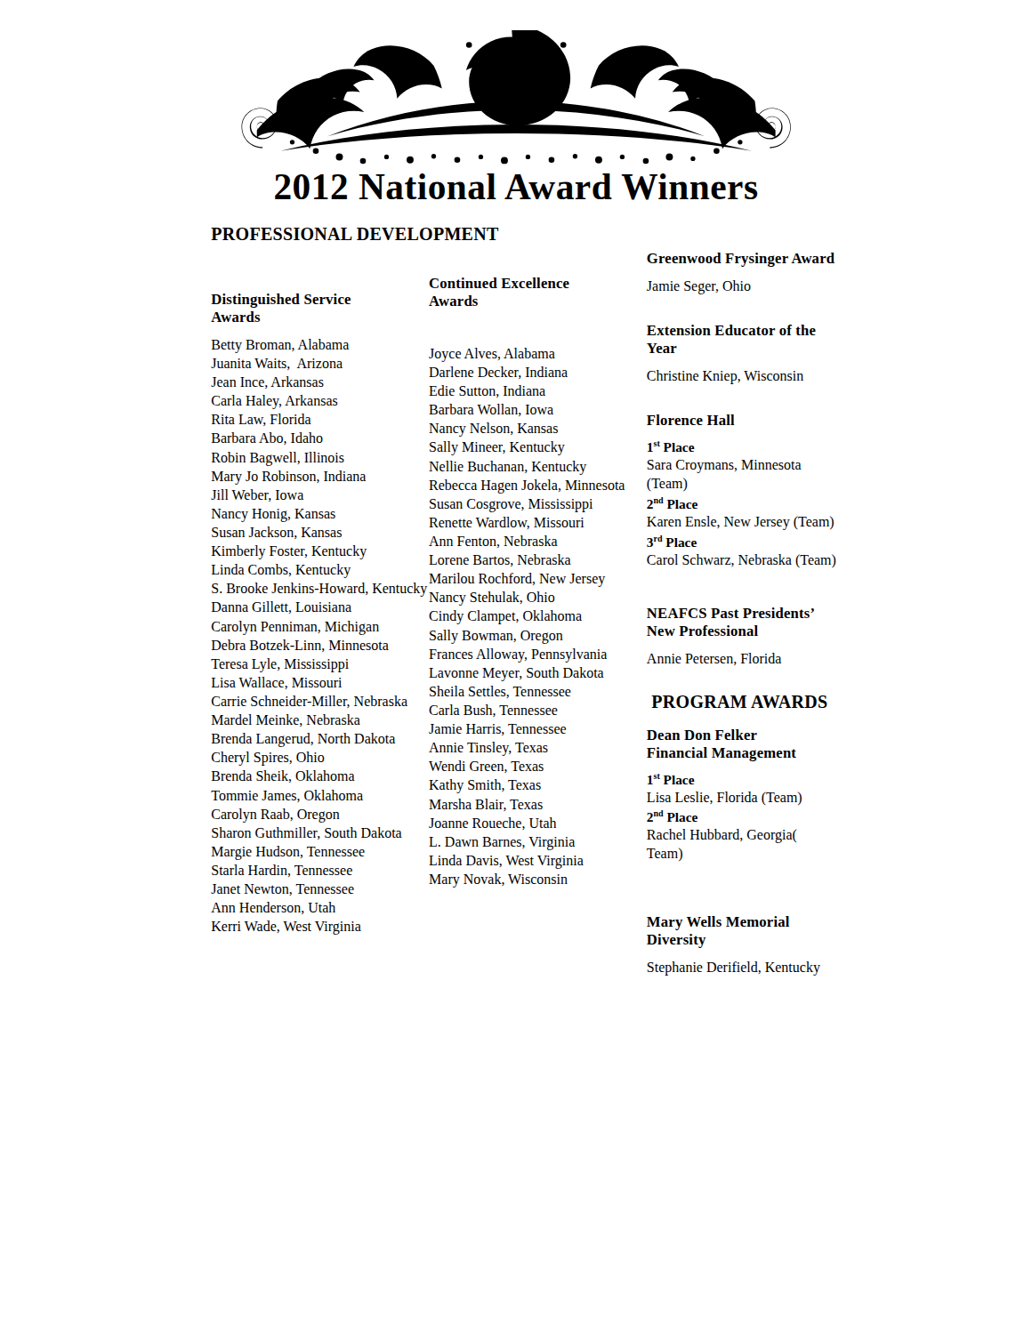2012 National Award Winners
PROFESSIONAL DEVELOPMENT
Distinguished Service Awards
Betty Broman, Alabama
Juanita Waits, Arizona
Jean Ince, Arkansas
Carla Haley, Arkansas
Rita Law, Florida
Barbara Abo, Idaho
Robin Bagwell, Illinois
Mary Jo Robinson, Indiana
Jill Weber, Iowa
Nancy Honig, Kansas
Susan Jackson, Kansas
Kimberly Foster, Kentucky
Linda Combs, Kentucky
S. Brooke Jenkins-Howard, Kentucky
Danna Gillett, Louisiana
Carolyn Penniman, Michigan
Debra Botzek-Linn, Minnesota
Teresa Lyle, Mississippi
Lisa Wallace, Missouri
Carrie Schneider-Miller, Nebraska
Mardel Meinke, Nebraska
Brenda Langerud, North Dakota
Cheryl Spires, Ohio
Brenda Sheik, Oklahoma
Tommie James, Oklahoma
Carolyn Raab, Oregon
Sharon Guthmiller, South Dakota
Margie Hudson, Tennessee
Starla Hardin, Tennessee
Janet Newton, Tennessee
Ann Henderson, Utah
Kerri Wade, West Virginia
Continued Excellence Awards
Joyce Alves, Alabama
Darlene Decker, Indiana
Edie Sutton, Indiana
Barbara Wollan, Iowa
Nancy Nelson, Kansas
Sally Mineer, Kentucky
Nellie Buchanan, Kentucky
Rebecca Hagen Jokela, Minnesota
Susan Cosgrove, Mississippi
Renette Wardlow, Missouri
Ann Fenton, Nebraska
Lorene Bartos, Nebraska
Marilou Rochford, New Jersey
Nancy Stehulak, Ohio
Cindy Clampet, Oklahoma
Sally Bowman, Oregon
Frances Alloway, Pennsylvania
Lavonne Meyer, South Dakota
Sheila Settles, Tennessee
Carla Bush, Tennessee
Jamie Harris, Tennessee
Annie Tinsley, Texas
Wendi Green, Texas
Kathy Smith, Texas
Marsha Blair, Texas
Joanne Roueche, Utah
L. Dawn Barnes, Virginia
Linda Davis, West Virginia
Mary Novak, Wisconsin
Greenwood Frysinger Award
Jamie Seger, Ohio
Extension Educator of the Year
Christine Kniep, Wisconsin
Florence Hall
1st Place Sara Croymans, Minnesota (Team)
2nd Place Karen Ensle, New Jersey (Team)
3rd Place Carol Schwarz, Nebraska (Team)
NEAFCS Past Presidents’ New Professional
Annie Petersen, Florida
PROGRAM AWARDS
Dean Don Felker
Financial Management
1st Place Lisa Leslie, Florida (Team)
2nd Place Rachel Hubbard, Georgia( Team)
Mary Wells Memorial Diversity
Stephanie Derifield, Kentucky